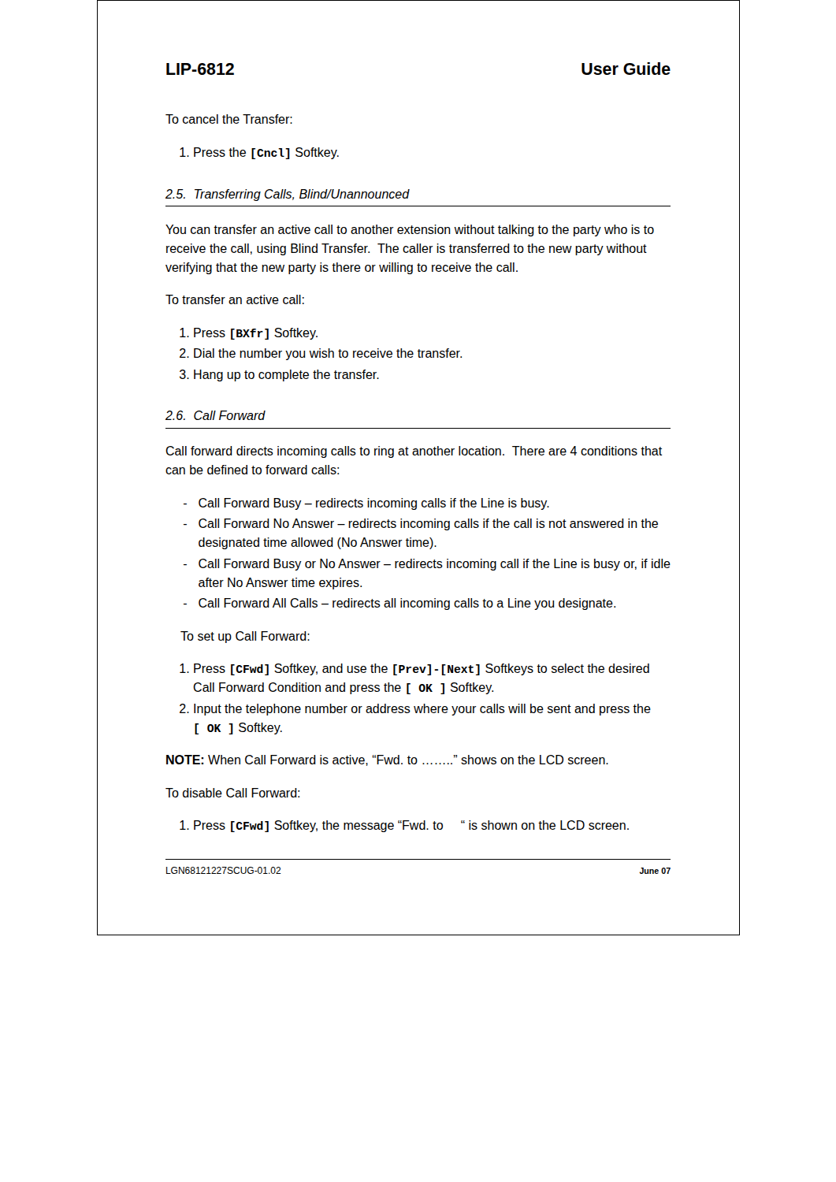LIP-6812 User Guide
To cancel the Transfer:
Press the [Cncl] Softkey.
2.5. Transferring Calls, Blind/Unannounced
You can transfer an active call to another extension without talking to the party who is to receive the call, using Blind Transfer. The caller is transferred to the new party without verifying that the new party is there or willing to receive the call.
To transfer an active call:
Press [BXfr] Softkey.
Dial the number you wish to receive the transfer.
Hang up to complete the transfer.
2.6. Call Forward
Call forward directs incoming calls to ring at another location. There are 4 conditions that can be defined to forward calls:
Call Forward Busy – redirects incoming calls if the Line is busy.
Call Forward No Answer – redirects incoming calls if the call is not answered in the designated time allowed (No Answer time).
Call Forward Busy or No Answer – redirects incoming call if the Line is busy or, if idle after No Answer time expires.
Call Forward All Calls – redirects all incoming calls to a Line you designate.
To set up Call Forward:
Press [CFwd] Softkey, and use the [Prev]-[Next] Softkeys to select the desired Call Forward Condition and press the [ OK ] Softkey.
Input the telephone number or address where your calls will be sent and press the [ OK ] Softkey.
NOTE: When Call Forward is active, “Fwd. to ……..” shows on the LCD screen.
To disable Call Forward:
Press [CFwd] Softkey, the message “Fwd. to “ is shown on the LCD screen.
LGN68121227SCUG-01.02 June 07